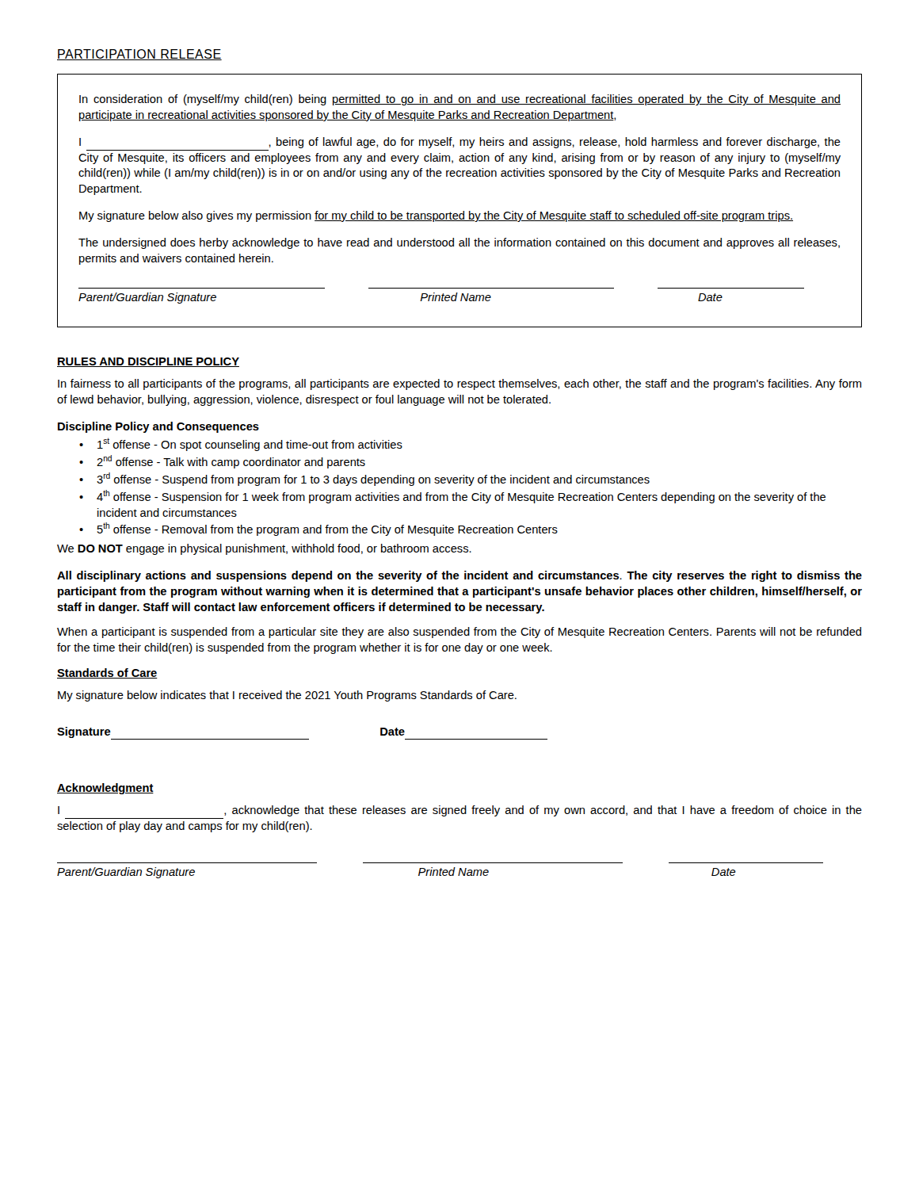PARTICIPATION RELEASE
In consideration of (myself/my child(ren) being permitted to go in and on and use recreational facilities operated by the City of Mesquite and participate in recreational activities sponsored by the City of Mesquite Parks and Recreation Department,
I , being of lawful age, do for myself, my heirs and assigns, release, hold harmless and forever discharge, the City of Mesquite, its officers and employees from any and every claim, action of any kind, arising from or by reason of any injury to (myself/my child(ren)) while (I am/my child(ren)) is in or on and/or using any of the recreation activities sponsored by the City of Mesquite Parks and Recreation Department.
My signature below also gives my permission for my child to be transported by the City of Mesquite staff to scheduled off-site program trips.
The undersigned does herby acknowledge to have read and understood all the information contained on this document and approves all releases, permits and waivers contained herein.
Parent/Guardian Signature
Printed Name
Date
RULES AND DISCIPLINE POLICY
In fairness to all participants of the programs, all participants are expected to respect themselves, each other, the staff and the program's facilities. Any form of lewd behavior, bullying, aggression, violence, disrespect or foul language will not be tolerated.
Discipline Policy and Consequences
1st offense - On spot counseling and time-out from activities
2nd offense - Talk with camp coordinator and parents
3rd offense - Suspend from program for 1 to 3 days depending on severity of the incident and circumstances
4th offense - Suspension for 1 week from program activities and from the City of Mesquite Recreation Centers depending on the severity of the incident and circumstances
5th offense - Removal from the program and from the City of Mesquite Recreation Centers
We DO NOT engage in physical punishment, withhold food, or bathroom access.
All disciplinary actions and suspensions depend on the severity of the incident and circumstances. The city reserves the right to dismiss the participant from the program without warning when it is determined that a participant's unsafe behavior places other children, himself/herself, or staff in danger. Staff will contact law enforcement officers if determined to be necessary.
When a participant is suspended from a particular site they are also suspended from the City of Mesquite Recreation Centers. Parents will not be refunded for the time their child(ren) is suspended from the program whether it is for one day or one week.
Standards of Care
My signature below indicates that I received the 2021 Youth Programs Standards of Care.
Signature Date
Acknowledgment
I , acknowledge that these releases are signed freely and of my own accord, and that I have a freedom of choice in the selection of play day and camps for my child(ren).
Parent/Guardian Signature
Printed Name
Date